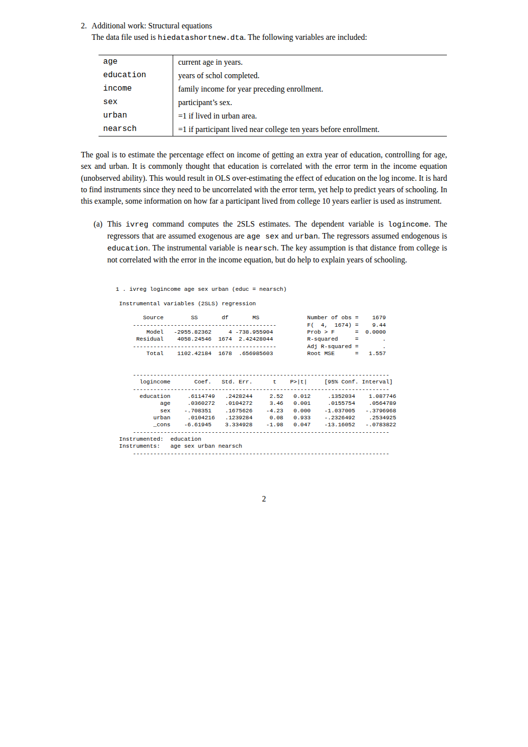2.
Additional work: Structural equations
The data file used is hiedatashortnew.dta. The following variables are included:
| age | current age in years. |
| education | years of schol completed. |
| income | family income for year preceding enrollment. |
| sex | participant’s sex. |
| urban | =1 if lived in urban area. |
| nearsch | =1 if participant lived near college ten years before enrollment. |
The goal is to estimate the percentage effect on income of getting an extra year of education, controlling for age, sex and urban. It is commonly thought that education is correlated with the error term in the income equation (unobserved ability). This would result in OLS over-estimating the effect of education on the log income. It is hard to find instruments since they need to be uncorrelated with the error term, yet help to predict years of schooling. In this example, some information on how far a participant lived from college 10 years earlier is used as instrument.
(a)
This ivreg command computes the 2SLS estimates. The dependent variable is logincome. The regressors that are assumed exogenous are age sex and urban. The regressors assumed endogenous is education. The instrumental variable is nearsch. The key assumption is that distance from college is not correlated with the error in the income equation, but do help to explain years of schooling.
 1 . ivreg logincome age sex urban (educ = nearsch)

  Instrumental variables (2SLS) regression

         Source        SS       df       MS              Number of obs =    1679
      ------------------------------------------         F(  4,  1674) =    9.44
          Model   -2955.82362     4 -738.955904          Prob > F      =  0.0000
       Residual    4058.24546  1674  2.42428044          R-squared     =       .
      ------------------------------------------         Adj R-squared =       .
          Total    1102.42184  1678  .656985603          Root MSE      =   1.557


      ---------------------------------------------------------------------------
        logincome       Coef.   Std. Err.      t    P>|t|     [95% Conf. Interval]
      ---------------------------------------------------------------------------
        education     .6114749   .2428244     2.52   0.012     .1352034    1.087746
              age     .0360272   .0104272     3.46   0.001     .0155754    .0564789
              sex    -.708351    .1675626    -4.23   0.000    -1.037005   -.3796968
            urban     .0104216   .1239284     0.08   0.933    -.2326492    .2534925
            _cons    -6.61945    3.334928    -1.98   0.047    -13.16052   -.0783822
      ---------------------------------------------------------------------------
  Instrumented:  education
  Instruments:   age sex urban nearsch
      ---------------------------------------------------------------------------
2